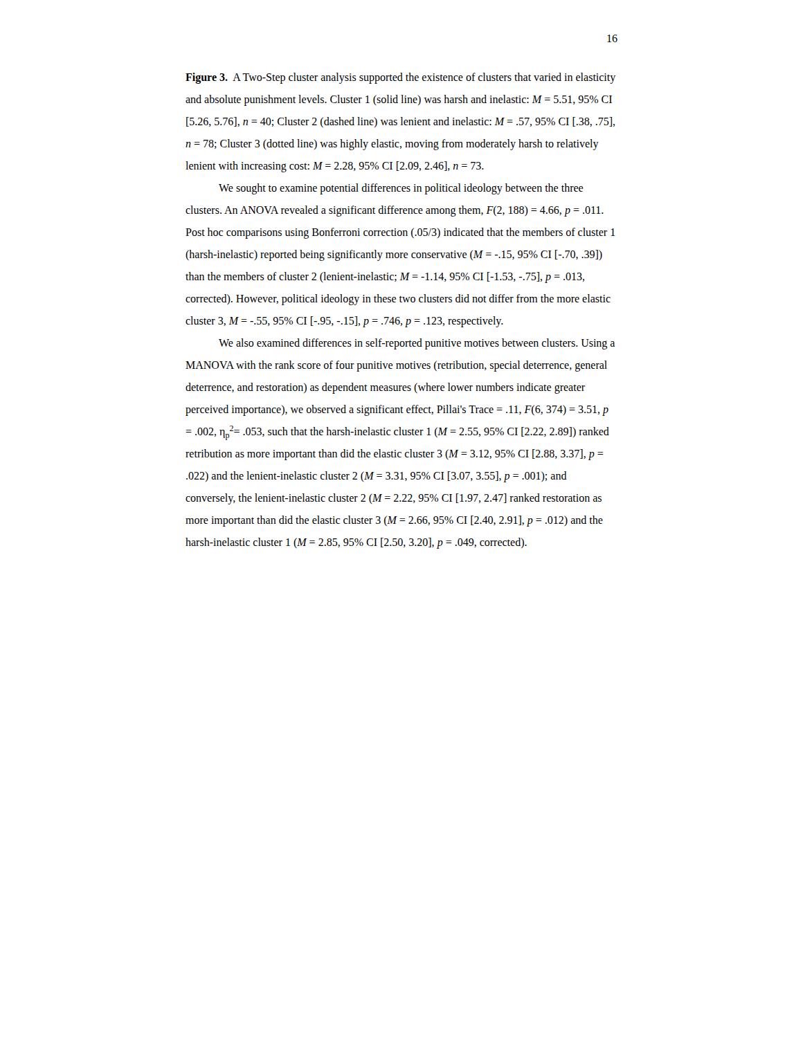16
Figure 3. A Two-Step cluster analysis supported the existence of clusters that varied in elasticity and absolute punishment levels. Cluster 1 (solid line) was harsh and inelastic: M = 5.51, 95% CI [5.26, 5.76], n = 40; Cluster 2 (dashed line) was lenient and inelastic: M = .57, 95% CI [.38, .75], n = 78; Cluster 3 (dotted line) was highly elastic, moving from moderately harsh to relatively lenient with increasing cost: M = 2.28, 95% CI [2.09, 2.46], n = 73.
We sought to examine potential differences in political ideology between the three clusters. An ANOVA revealed a significant difference among them, F(2, 188) = 4.66, p = .011. Post hoc comparisons using Bonferroni correction (.05/3) indicated that the members of cluster 1 (harsh-inelastic) reported being significantly more conservative (M = -.15, 95% CI [-.70, .39]) than the members of cluster 2 (lenient-inelastic; M = -1.14, 95% CI [-1.53, -.75], p = .013, corrected). However, political ideology in these two clusters did not differ from the more elastic cluster 3, M = -.55, 95% CI [-.95, -.15], p = .746, p = .123, respectively.
We also examined differences in self-reported punitive motives between clusters. Using a MANOVA with the rank score of four punitive motives (retribution, special deterrence, general deterrence, and restoration) as dependent measures (where lower numbers indicate greater perceived importance), we observed a significant effect, Pillai's Trace = .11, F(6, 374) = 3.51, p = .002, ηp2= .053, such that the harsh-inelastic cluster 1 (M = 2.55, 95% CI [2.22, 2.89]) ranked retribution as more important than did the elastic cluster 3 (M = 3.12, 95% CI [2.88, 3.37], p = .022) and the lenient-inelastic cluster 2 (M = 3.31, 95% CI [3.07, 3.55], p = .001); and conversely, the lenient-inelastic cluster 2 (M = 2.22, 95% CI [1.97, 2.47] ranked restoration as more important than did the elastic cluster 3 (M = 2.66, 95% CI [2.40, 2.91], p = .012) and the harsh-inelastic cluster 1 (M = 2.85, 95% CI [2.50, 3.20], p = .049, corrected).